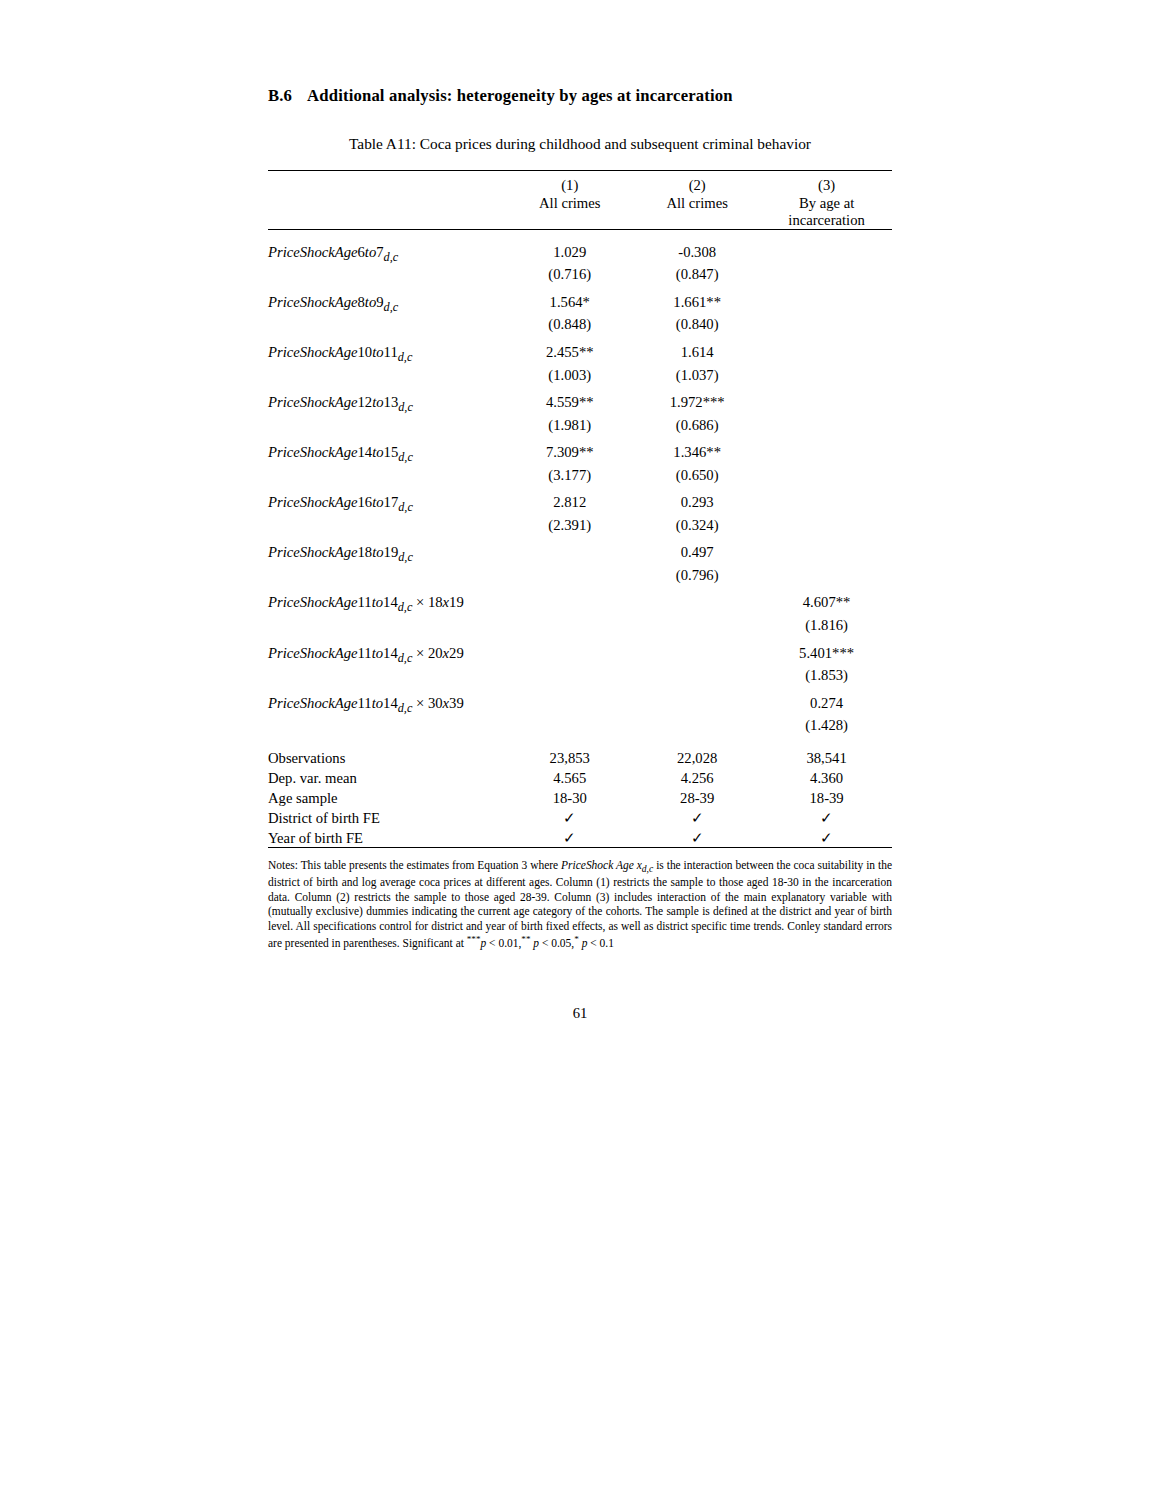B.6 Additional analysis: heterogeneity by ages at incarceration
Table A11: Coca prices during childhood and subsequent criminal behavior
| | (1) | (2) | (3) |
| | All crimes | All crimes | By age at incarceration |
| PriceShockAge 6 to 7 d,c | 1.029 | -0.308 | |
| | (0.716) | (0.847) | |
| PriceShockAge 8 to 9 d,c | 1.564* | 1.661** | |
| | (0.848) | (0.840) | |
| PriceShockAge 10 to 11 d,c | 2.455** | 1.614 | |
| | (1.003) | (1.037) | |
| PriceShockAge 12 to 13 d,c | 4.559** | 1.972*** | |
| | (1.981) | (0.686) | |
| PriceShockAge 14 to 15 d,c | 7.309** | 1.346** | |
| | (3.177) | (0.650) | |
| PriceShockAge 16 to 17 d,c | 2.812 | 0.293 | |
| | (2.391) | (0.324) | |
| PriceShockAge 18 to 19 d,c | | 0.497 | |
| | | (0.796) | |
| PriceShockAge 11 to 14 d,c × 18 x 19 | | | 4.607** |
| | | | (1.816) |
| PriceShockAge 11 to 14 d,c × 20 x 29 | | | 5.401*** |
| | | | (1.853) |
| PriceShockAge 11 to 14 d,c × 30 x 39 | | | 0.274 |
| | | | (1.428) |
| Observations | 23,853 | 22,028 | 38,541 |
| Dep. var. mean | 4.565 | 4.256 | 4.360 |
| Age sample | 18-30 | 28-39 | 18-39 |
| District of birth FE | ✓ | ✓ | ✓ |
| Year of birth FE | ✓ | ✓ | ✓ |
Notes: This table presents the estimates from Equation 3 where PriceShock Age xd,c is the interaction between the coca suitability in the district of birth and log average coca prices at different ages. Column (1) restricts the sample to those aged 18-30 in the incarceration data. Column (2) restricts the sample to those aged 28-39. Column (3) includes interaction of the main explanatory variable with (mutually exclusive) dummies indicating the current age category of the cohorts. The sample is defined at the district and year of birth level. All specifications control for district and year of birth fixed effects, as well as district specific time trends. Conley standard errors are presented in parentheses. Significant at ***p < 0.01,** p < 0.05,* p < 0.1
61